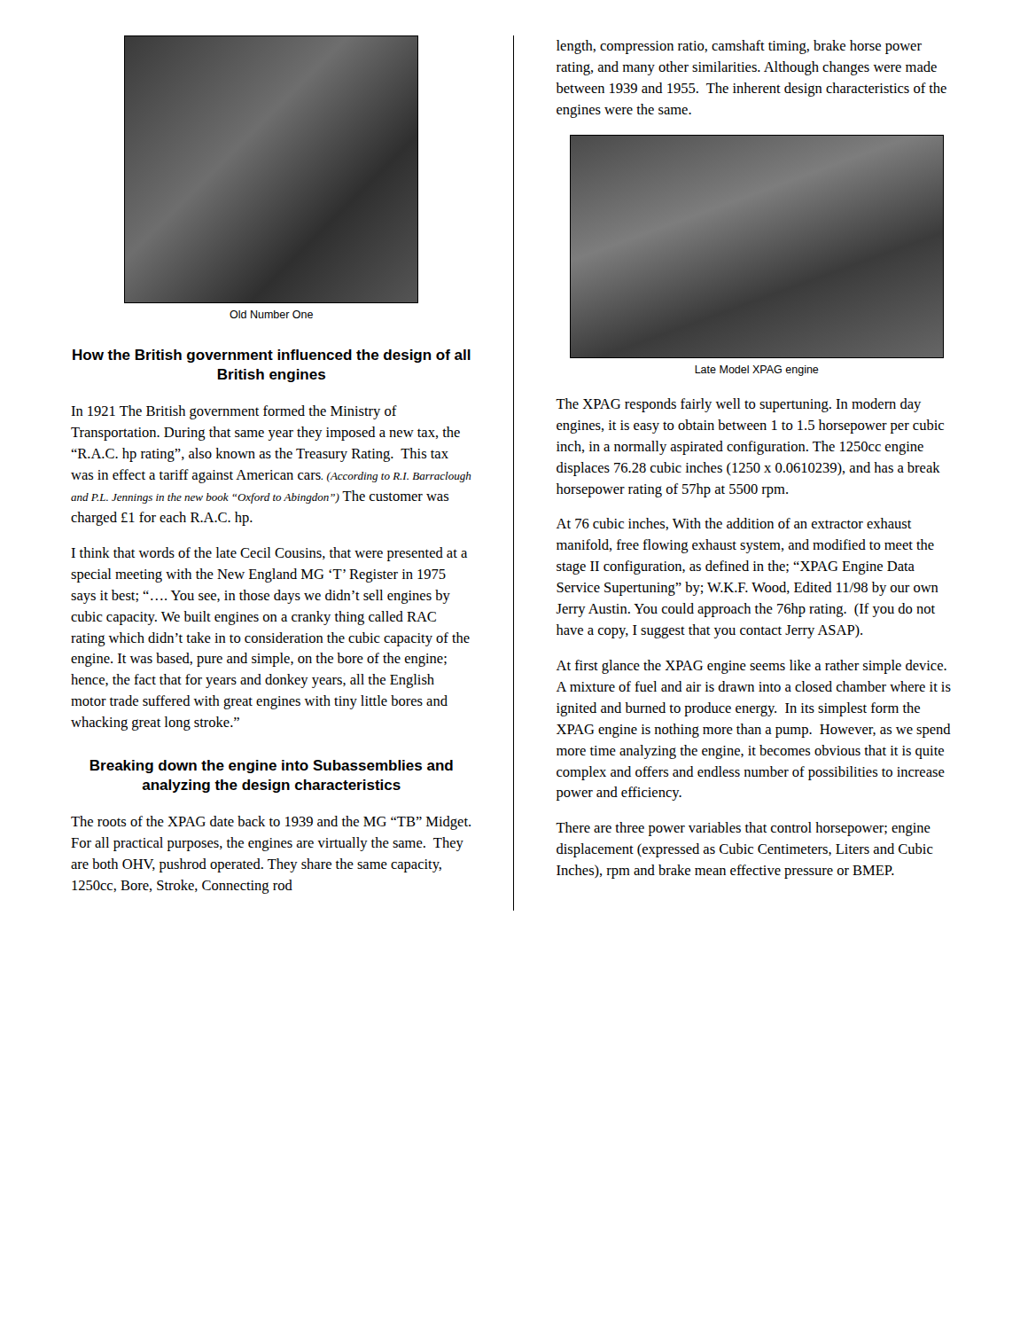Old Number One
How the British government influenced the design of all British engines
In 1921 The British government formed the Ministry of Transportation. During that same year they imposed a new tax, the “R.A.C. hp rating”, also known as the Treasury Rating. This tax was in effect a tariff against American cars. (According to R.I. Barraclough and P.L. Jennings in the new book “Oxford to Abingdon”) The customer was charged £1 for each R.A.C. hp.
I think that words of the late Cecil Cousins, that were presented at a special meeting with the New England MG ‘T’ Register in 1975 says it best; “…. You see, in those days we didn’t sell engines by cubic capacity. We built engines on a cranky thing called RAC rating which didn’t take in to consideration the cubic capacity of the engine. It was based, pure and simple, on the bore of the engine; hence, the fact that for years and donkey years, all the English motor trade suffered with great engines with tiny little bores and whacking great long stroke.”
Breaking down the engine into Subassemblies and analyzing the design characteristics
The roots of the XPAG date back to 1939 and the MG “TB” Midget. For all practical purposes, the engines are virtually the same. They are both OHV, pushrod operated. They share the same capacity, 1250cc, Bore, Stroke, Connecting rod
length, compression ratio, camshaft timing, brake horse power rating, and many other similarities. Although changes were made between 1939 and 1955. The inherent design characteristics of the engines were the same.
Late Model XPAG engine
The XPAG responds fairly well to supertuning. In modern day engines, it is easy to obtain between 1 to 1.5 horsepower per cubic inch, in a normally aspirated configuration. The 1250cc engine displaces 76.28 cubic inches (1250 x 0.0610239), and has a break horsepower rating of 57hp at 5500 rpm.
At 76 cubic inches, With the addition of an extractor exhaust manifold, free flowing exhaust system, and modified to meet the stage II configuration, as defined in the; “XPAG Engine Data Service Supertuning” by; W.K.F. Wood, Edited 11/98 by our own Jerry Austin. You could approach the 76hp rating. (If you do not have a copy, I suggest that you contact Jerry ASAP).
At first glance the XPAG engine seems like a rather simple device. A mixture of fuel and air is drawn into a closed chamber where it is ignited and burned to produce energy. In its simplest form the XPAG engine is nothing more than a pump. However, as we spend more time analyzing the engine, it becomes obvious that it is quite complex and offers and endless number of possibilities to increase power and efficiency.
There are three power variables that control horsepower; engine displacement (expressed as Cubic Centimeters, Liters and Cubic Inches), rpm and brake mean effective pressure or BMEP.